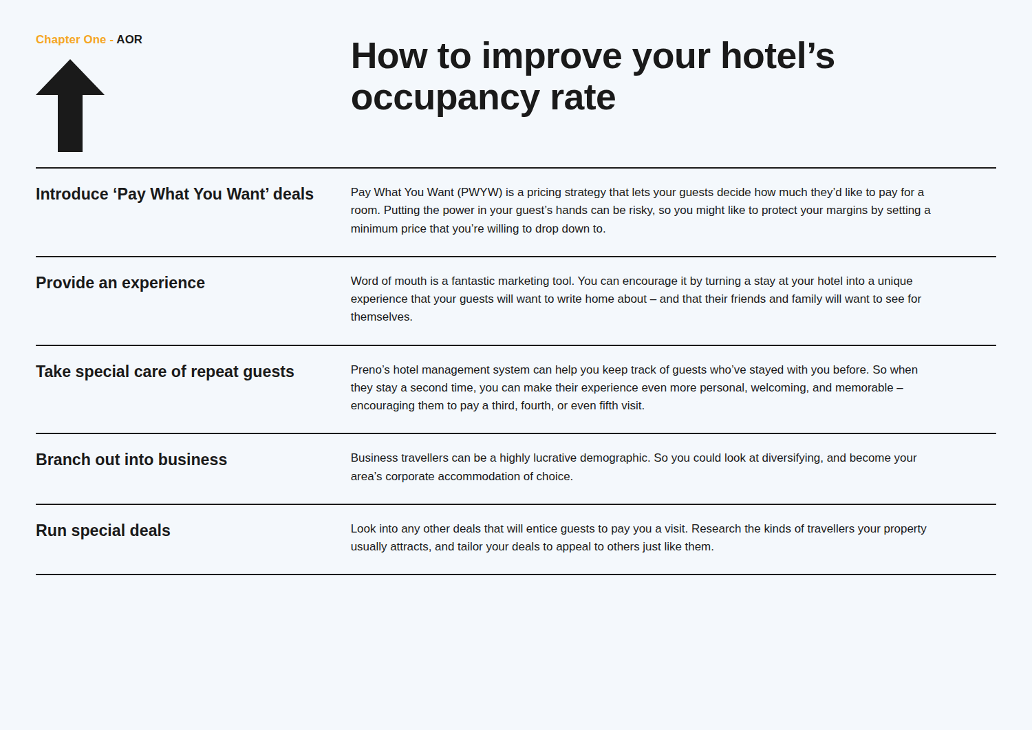Chapter One - AOR
How to improve your hotel’s occupancy rate
Introduce ‘Pay What You Want’ deals
Pay What You Want (PWYW) is a pricing strategy that lets your guests decide how much they’d like to pay for a room. Putting the power in your guest’s hands can be risky, so you might like to protect your margins by setting a minimum price that you’re willing to drop down to.
Provide an experience
Word of mouth is a fantastic marketing tool. You can encourage it by turning a stay at your hotel into a unique experience that your guests will want to write home about – and that their friends and family will want to see for themselves.
Take special care of repeat guests
Preno’s hotel management system can help you keep track of guests who’ve stayed with you before. So when they stay a second time, you can make their experience even more personal, welcoming, and memorable – encouraging them to pay a third, fourth, or even fifth visit.
Branch out into business
Business travellers can be a highly lucrative demographic. So you could look at diversifying, and become your area’s corporate accommodation of choice.
Run special deals
Look into any other deals that will entice guests to pay you a visit. Research the kinds of travellers your property usually attracts, and tailor your deals to appeal to others just like them.